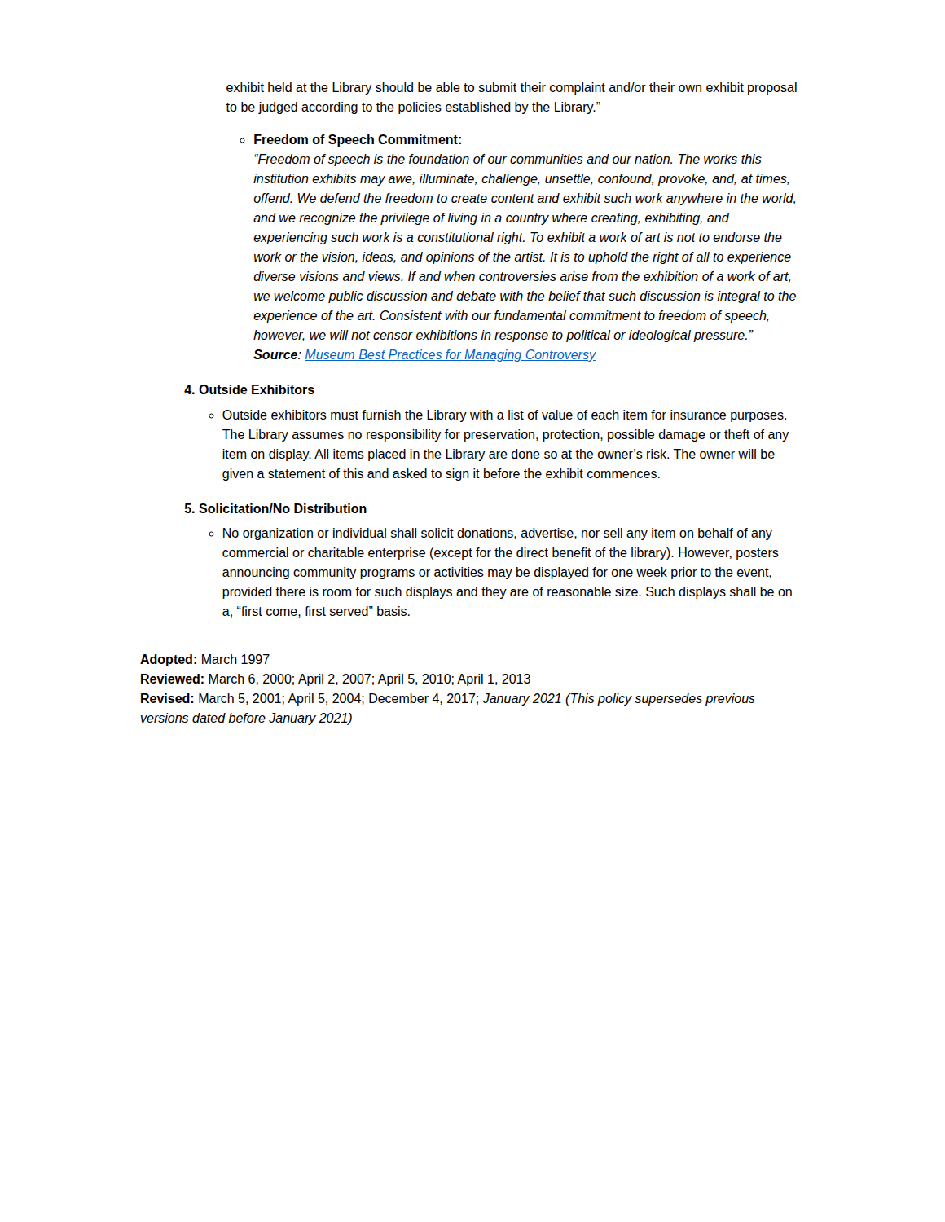exhibit held at the Library should be able to submit their complaint and/or their own exhibit proposal to be judged according to the policies established by the Library.”
Freedom of Speech Commitment:
“Freedom of speech is the foundation of our communities and our nation. The works this institution exhibits may awe, illuminate, challenge, unsettle, confound, provoke, and, at times, offend. We defend the freedom to create content and exhibit such work anywhere in the world, and we recognize the privilege of living in a country where creating, exhibiting, and experiencing such work is a constitutional right. To exhibit a work of art is not to endorse the work or the vision, ideas, and opinions of the artist. It is to uphold the right of all to experience diverse visions and views. If and when controversies arise from the exhibition of a work of art, we welcome public discussion and debate with the belief that such discussion is integral to the experience of the art. Consistent with our fundamental commitment to freedom of speech, however, we will not censor exhibitions in response to political or ideological pressure.”
Source: Museum Best Practices for Managing Controversy
Outside Exhibitors
Outside exhibitors must furnish the Library with a list of value of each item for insurance purposes. The Library assumes no responsibility for preservation, protection, possible damage or theft of any item on display. All items placed in the Library are done so at the owner’s risk. The owner will be given a statement of this and asked to sign it before the exhibit commences.
Solicitation/No Distribution
No organization or individual shall solicit donations, advertise, nor sell any item on behalf of any commercial or charitable enterprise (except for the direct benefit of the library). However, posters announcing community programs or activities may be displayed for one week prior to the event, provided there is room for such displays and they are of reasonable size. Such displays shall be on a, “first come, first served” basis.
Adopted: March 1997
Reviewed: March 6, 2000; April 2, 2007; April 5, 2010; April 1, 2013
Revised: March 5, 2001; April 5, 2004; December 4, 2017; January 2021 (This policy supersedes previous versions dated before January 2021)